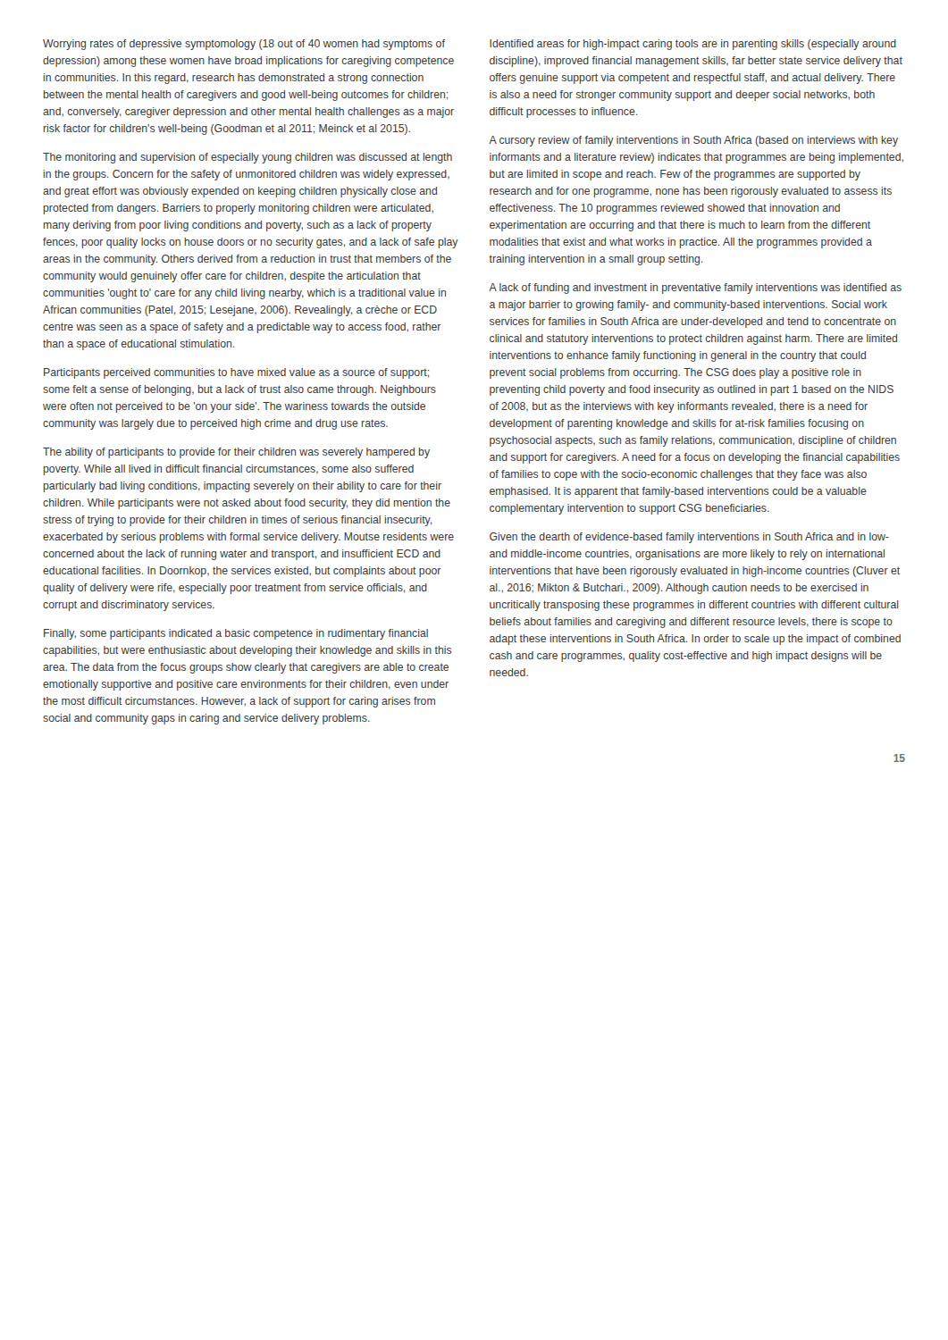Worrying rates of depressive symptomology (18 out of 40 women had symptoms of depression) among these women have broad implications for caregiving competence in communities. In this regard, research has demonstrated a strong connection between the mental health of caregivers and good well-being outcomes for children; and, conversely, caregiver depression and other mental health challenges as a major risk factor for children's well-being (Goodman et al 2011; Meinck et al 2015).
The monitoring and supervision of especially young children was discussed at length in the groups. Concern for the safety of unmonitored children was widely expressed, and great effort was obviously expended on keeping children physically close and protected from dangers. Barriers to properly monitoring children were articulated, many deriving from poor living conditions and poverty, such as a lack of property fences, poor quality locks on house doors or no security gates, and a lack of safe play areas in the community. Others derived from a reduction in trust that members of the community would genuinely offer care for children, despite the articulation that communities 'ought to' care for any child living nearby, which is a traditional value in African communities (Patel, 2015; Lesejane, 2006). Revealingly, a crèche or ECD centre was seen as a space of safety and a predictable way to access food, rather than a space of educational stimulation.
Participants perceived communities to have mixed value as a source of support; some felt a sense of belonging, but a lack of trust also came through. Neighbours were often not perceived to be 'on your side'. The wariness towards the outside community was largely due to perceived high crime and drug use rates.
The ability of participants to provide for their children was severely hampered by poverty. While all lived in difficult financial circumstances, some also suffered particularly bad living conditions, impacting severely on their ability to care for their children. While participants were not asked about food security, they did mention the stress of trying to provide for their children in times of serious financial insecurity, exacerbated by serious problems with formal service delivery. Moutse residents were concerned about the lack of running water and transport, and insufficient ECD and educational facilities. In Doornkop, the services existed, but complaints about poor quality of delivery were rife, especially poor treatment from service officials, and corrupt and discriminatory services.
Finally, some participants indicated a basic competence in rudimentary financial capabilities, but were enthusiastic about developing their knowledge and skills in this area. The data from the focus groups show clearly that caregivers are able to create emotionally supportive and positive care environments for their children, even under the most difficult circumstances. However, a lack of support for caring arises from social and community gaps in caring and service delivery problems.
Identified areas for high-impact caring tools are in parenting skills (especially around discipline), improved financial management skills, far better state service delivery that offers genuine support via competent and respectful staff, and actual delivery. There is also a need for stronger community support and deeper social networks, both difficult processes to influence.
A cursory review of family interventions in South Africa (based on interviews with key informants and a literature review) indicates that programmes are being implemented, but are limited in scope and reach. Few of the programmes are supported by research and for one programme, none has been rigorously evaluated to assess its effectiveness. The 10 programmes reviewed showed that innovation and experimentation are occurring and that there is much to learn from the different modalities that exist and what works in practice. All the programmes provided a training intervention in a small group setting.
A lack of funding and investment in preventative family interventions was identified as a major barrier to growing family- and community-based interventions. Social work services for families in South Africa are under-developed and tend to concentrate on clinical and statutory interventions to protect children against harm. There are limited interventions to enhance family functioning in general in the country that could prevent social problems from occurring. The CSG does play a positive role in preventing child poverty and food insecurity as outlined in part 1 based on the NIDS of 2008, but as the interviews with key informants revealed, there is a need for development of parenting knowledge and skills for at-risk families focusing on psychosocial aspects, such as family relations, communication, discipline of children and support for caregivers. A need for a focus on developing the financial capabilities of families to cope with the socio-economic challenges that they face was also emphasised. It is apparent that family-based interventions could be a valuable complementary intervention to support CSG beneficiaries.
Given the dearth of evidence-based family interventions in South Africa and in low- and middle-income countries, organisations are more likely to rely on international interventions that have been rigorously evaluated in high-income countries (Cluver et al., 2016; Mikton & Butchari., 2009). Although caution needs to be exercised in uncritically transposing these programmes in different countries with different cultural beliefs about families and caregiving and different resource levels, there is scope to adapt these interventions in South Africa. In order to scale up the impact of combined cash and care programmes, quality cost-effective and high impact designs will be needed.
15